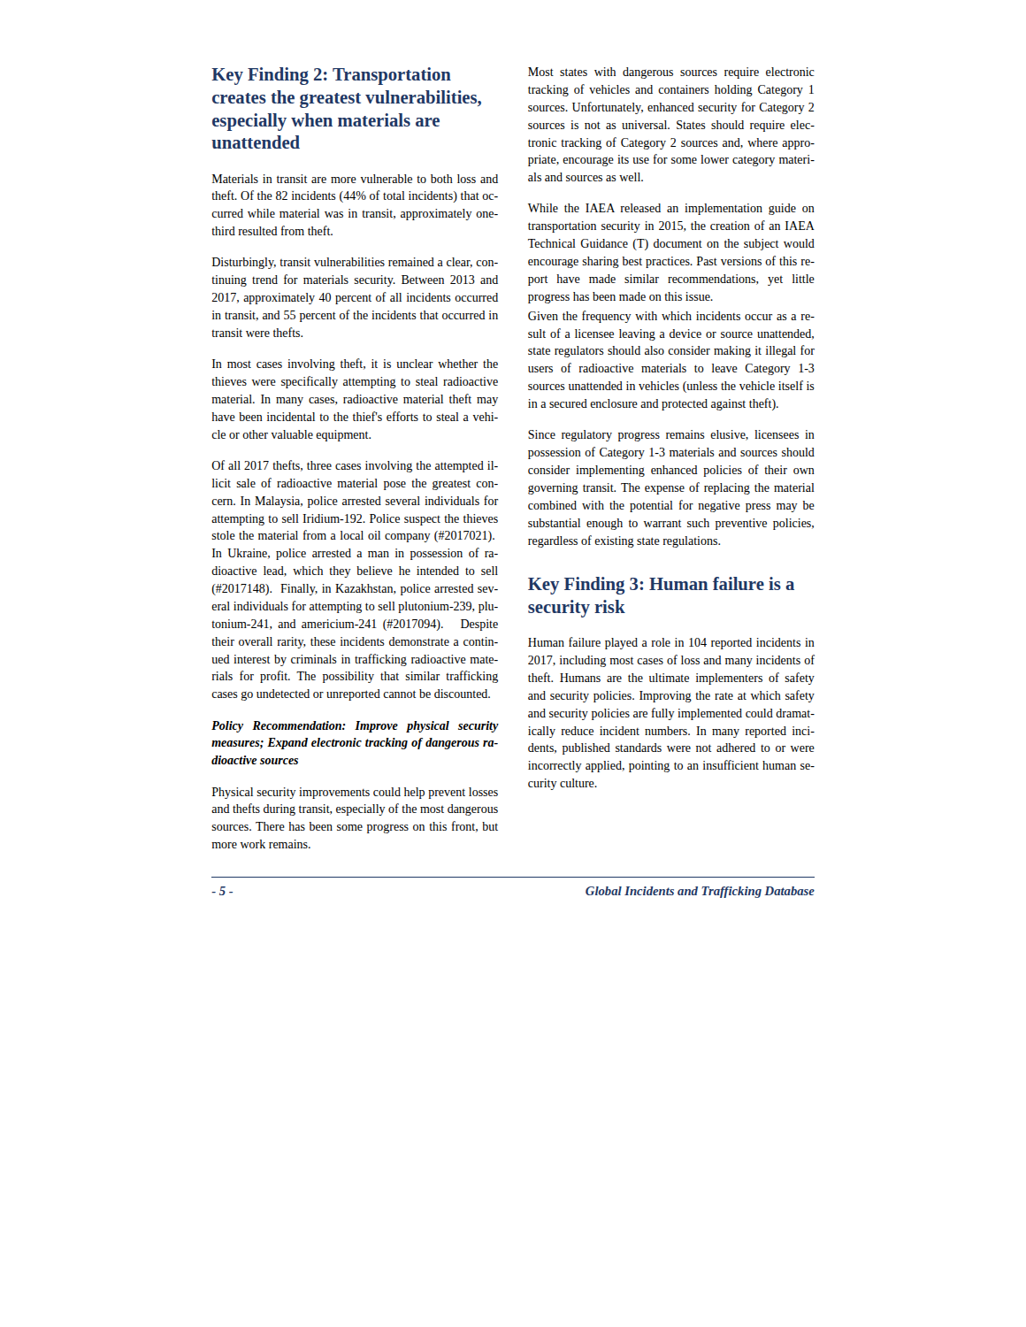Key Finding 2: Transportation creates the greatest vulnerabilities, especially when materials are unattended
Materials in transit are more vulnerable to both loss and theft. Of the 82 incidents (44% of total incidents) that occurred while material was in transit, approximately one-third resulted from theft.
Disturbingly, transit vulnerabilities remained a clear, continuing trend for materials security. Between 2013 and 2017, approximately 40 percent of all incidents occurred in transit, and 55 percent of the incidents that occurred in transit were thefts.
In most cases involving theft, it is unclear whether the thieves were specifically attempting to steal radioactive material. In many cases, radioactive material theft may have been incidental to the thief's efforts to steal a vehicle or other valuable equipment.
Of all 2017 thefts, three cases involving the attempted illicit sale of radioactive material pose the greatest concern. In Malaysia, police arrested several individuals for attempting to sell Iridium-192. Police suspect the thieves stole the material from a local oil company (#2017021). In Ukraine, police arrested a man in possession of radioactive lead, which they believe he intended to sell (#2017148). Finally, in Kazakhstan, police arrested several individuals for attempting to sell plutonium-239, plutonium-241, and americium-241 (#2017094). Despite their overall rarity, these incidents demonstrate a continued interest by criminals in trafficking radioactive materials for profit. The possibility that similar trafficking cases go undetected or unreported cannot be discounted.
Policy Recommendation: Improve physical security measures; Expand electronic tracking of dangerous radioactive sources
Physical security improvements could help prevent losses and thefts during transit, especially of the most dangerous sources. There has been some progress on this front, but more work remains.
Most states with dangerous sources require electronic tracking of vehicles and containers holding Category 1 sources. Unfortunately, enhanced security for Category 2 sources is not as universal. States should require electronic tracking of Category 2 sources and, where appropriate, encourage its use for some lower category materials and sources as well.
While the IAEA released an implementation guide on transportation security in 2015, the creation of an IAEA Technical Guidance (T) document on the subject would encourage sharing best practices. Past versions of this report have made similar recommendations, yet little progress has been made on this issue.
Given the frequency with which incidents occur as a result of a licensee leaving a device or source unattended, state regulators should also consider making it illegal for users of radioactive materials to leave Category 1-3 sources unattended in vehicles (unless the vehicle itself is in a secured enclosure and protected against theft).
Since regulatory progress remains elusive, licensees in possession of Category 1-3 materials and sources should consider implementing enhanced policies of their own governing transit. The expense of replacing the material combined with the potential for negative press may be substantial enough to warrant such preventive policies, regardless of existing state regulations.
Key Finding 3: Human failure is a security risk
Human failure played a role in 104 reported incidents in 2017, including most cases of loss and many incidents of theft. Humans are the ultimate implementers of safety and security policies. Improving the rate at which safety and security policies are fully implemented could dramatically reduce incident numbers. In many reported incidents, published standards were not adhered to or were incorrectly applied, pointing to an insufficient human security culture.
- 5 - Global Incidents and Trafficking Database